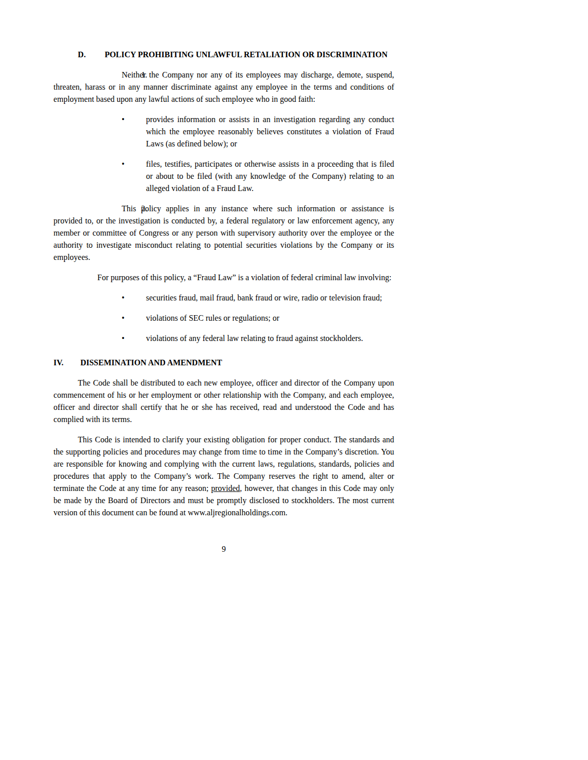D. POLICY PROHIBITING UNLAWFUL RETALIATION OR DISCRIMINATION
1. Neither the Company nor any of its employees may discharge, demote, suspend, threaten, harass or in any manner discriminate against any employee in the terms and conditions of employment based upon any lawful actions of such employee who in good faith:
provides information or assists in an investigation regarding any conduct which the employee reasonably believes constitutes a violation of Fraud Laws (as defined below); or
files, testifies, participates or otherwise assists in a proceeding that is filed or about to be filed (with any knowledge of the Company) relating to an alleged violation of a Fraud Law.
2. This policy applies in any instance where such information or assistance is provided to, or the investigation is conducted by, a federal regulatory or law enforcement agency, any member or committee of Congress or any person with supervisory authority over the employee or the authority to investigate misconduct relating to potential securities violations by the Company or its employees.
For purposes of this policy, a “Fraud Law” is a violation of federal criminal law involving:
securities fraud, mail fraud, bank fraud or wire, radio or television fraud;
violations of SEC rules or regulations; or
violations of any federal law relating to fraud against stockholders.
IV. DISSEMINATION AND AMENDMENT
The Code shall be distributed to each new employee, officer and director of the Company upon commencement of his or her employment or other relationship with the Company, and each employee, officer and director shall certify that he or she has received, read and understood the Code and has complied with its terms.
This Code is intended to clarify your existing obligation for proper conduct. The standards and the supporting policies and procedures may change from time to time in the Company’s discretion. You are responsible for knowing and complying with the current laws, regulations, standards, policies and procedures that apply to the Company’s work. The Company reserves the right to amend, alter or terminate the Code at any time for any reason; provided, however, that changes in this Code may only be made by the Board of Directors and must be promptly disclosed to stockholders. The most current version of this document can be found at www.aljregionalholdings.com.
9